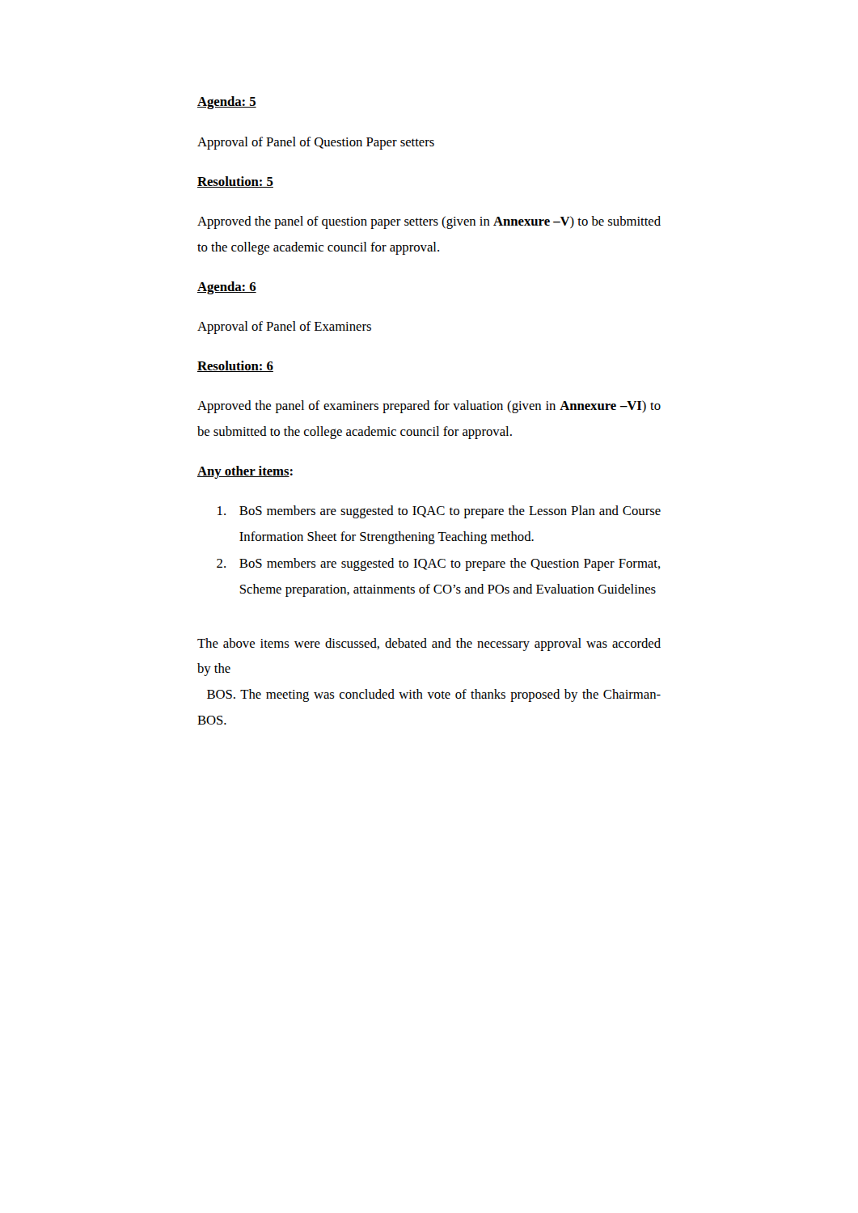Agenda: 5
Approval of Panel of Question Paper setters
Resolution: 5
Approved the panel of question paper setters (given in Annexure –V) to be submitted to the college academic council for approval.
Agenda: 6
Approval of Panel of Examiners
Resolution: 6
Approved the panel of examiners prepared for valuation (given in Annexure –VI) to be submitted to the college academic council for approval.
Any other items:
BoS members are suggested to IQAC to prepare the Lesson Plan and Course Information Sheet for Strengthening Teaching method.
BoS members are suggested to IQAC to prepare the Question Paper Format, Scheme preparation, attainments of CO’s and POs and Evaluation Guidelines
The above items were discussed, debated and the necessary approval was accorded by the
BOS. The meeting was concluded with vote of thanks proposed by the Chairman-BOS.